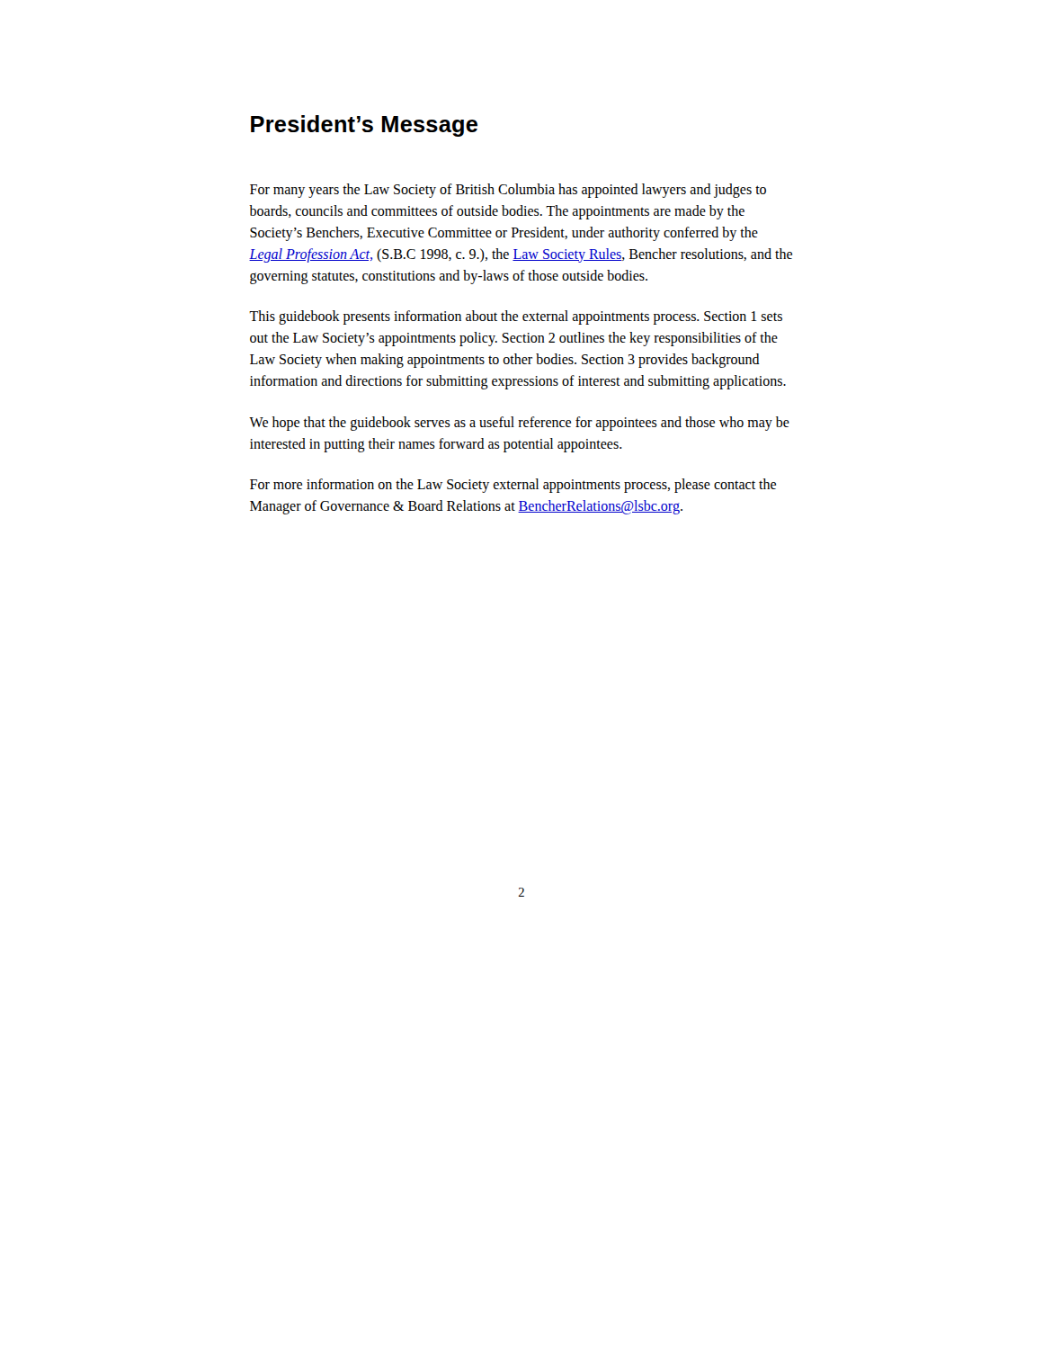President’s Message
For many years the Law Society of British Columbia has appointed lawyers and judges to boards, councils and committees of outside bodies. The appointments are made by the Society’s Benchers, Executive Committee or President, under authority conferred by the Legal Profession Act, (S.B.C 1998, c. 9.), the Law Society Rules, Bencher resolutions, and the governing statutes, constitutions and by-laws of those outside bodies.
This guidebook presents information about the external appointments process. Section 1 sets out the Law Society’s appointments policy. Section 2 outlines the key responsibilities of the Law Society when making appointments to other bodies. Section 3 provides background information and directions for submitting expressions of interest and submitting applications.
We hope that the guidebook serves as a useful reference for appointees and those who may be interested in putting their names forward as potential appointees.
For more information on the Law Society external appointments process, please contact the Manager of Governance & Board Relations at BencherRelations@lsbc.org.
2